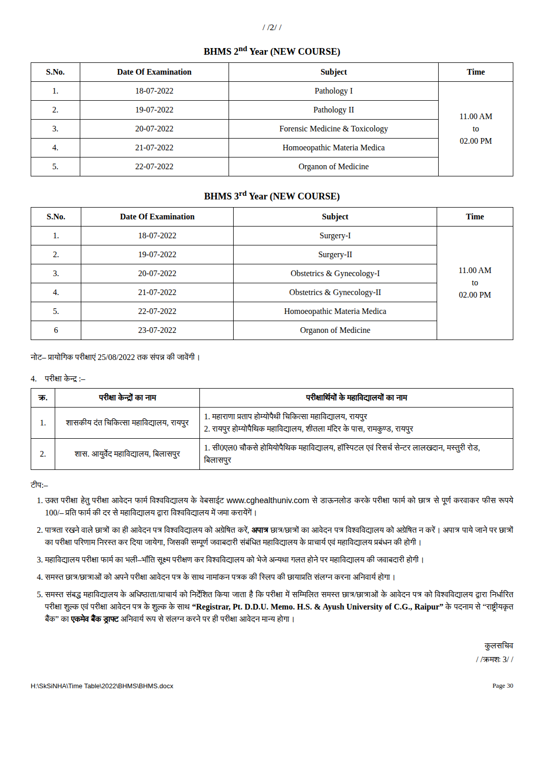/ /2/ /
BHMS 2nd Year (NEW COURSE)
| S.No. | Date Of Examination | Subject | Time |
| --- | --- | --- | --- |
| 1. | 18-07-2022 | Pathology I | 11.00 AM to 02.00 PM |
| 2. | 19-07-2022 | Pathology II |
| 3. | 20-07-2022 | Forensic Medicine & Toxicology |
| 4. | 21-07-2022 | Homoeopathic Materia Medica |
| 5. | 22-07-2022 | Organon of Medicine |
BHMS 3rd Year (NEW COURSE)
| S.No. | Date Of Examination | Subject | Time |
| --- | --- | --- | --- |
| 1. | 18-07-2022 | Surgery-I | 11.00 AM to 02.00 PM |
| 2. | 19-07-2022 | Surgery-II |
| 3. | 20-07-2022 | Obstetrics & Gynecology-I |
| 4. | 21-07-2022 | Obstetrics & Gynecology-II |
| 5. | 22-07-2022 | Homoeopathic Materia Medica |
| 6 | 23-07-2022 | Organon of Medicine |
नोट– प्रायोगिक परीक्षाएं 25/08/2022 तक संपन्न की जावेंगी।
4. परीक्षा केन्द्र :–
| क्र. | परीक्षा केन्द्रों का नाम | परीक्षार्थियों के महाविद्यालयों का नाम |
| --- | --- | --- |
| 1. | शासकीय दंत चिकित्सा महाविद्यालय, रायपुर | 1. महाराणा प्रताप होम्योपैथी चिकित्सा महाविद्यालय, रायपुर 2. रायपुर होम्योपैथिक महाविद्यालय, शीतला मंदिर के पास, रामकुण्ड, रायपुर |
| 2. | शास. आयुर्वेद महाविद्यालय, बिलासपुर | 1. सी0एल0 चौकसे होमियोपैथिक महाविद्यालय, हॉस्पिटल एवं रिसर्च सेन्टर लालखदान, मस्तुरी रोड, बिलासपुर |
टीप:–
उक्त परीक्षा हेतु परीक्षा आवेदन फार्म विश्वविद्यालय के वेबसाईट www.cghealthuniv.com से डाऊनलोड करके परीक्षा फार्म को छात्र से पूर्ण करवाकर फीस रूपये 100/– प्रति फार्म की दर से महाविद्यालय द्वारा विश्वविद्यालय में जमा करायेंगें।
पात्रता रखने वाले छात्रों का ही आवेदन पत्र विश्वविद्यालय को अग्रेषित करें, अपात्र छात्र/छात्रों का आवेदन पत्र विश्वविद्यालय को अग्रेषित न करें। अपात्र पाये जाने पर छात्रों का परीक्षा परिणाम निरस्त कर दिया जायेगा, जिसकी सम्पूर्ण जवाबदारी संबंधित महाविद्यालय के प्राचार्य एवं महाविद्यालय प्रबंधन की होगी।
महाविद्यालय परीक्षा फार्म का भली–भॉंति सूक्ष्म परीक्षण कर विश्वविद्यालय को भेजे अन्यथा गलत होने पर महाविद्यालय की जवाबदारी होगी।
समस्त छात्र/छात्राओं को अपने परीक्षा आवेदन पत्र के साथ नामांकन पत्रक की स्लिप की छायाप्रति संलग्न करना अनिवार्य होगा।
समस्त संबद्ध महाविद्यालय के अधिष्ठाता/प्राचार्य को निर्देशित किया जाता है कि परीक्षा में सम्मिलित समस्त छात्र/छात्राओं के आवेदन पत्र को विश्वविद्यालय द्वारा निर्धारित परीक्षा शुल्क एवं परीक्षा आवेदन पत्र के शुल्क के साथ “Registrar, Pt. D.D.U. Memo. H.S. & Ayush University of C.G., Raipur” के पदनाम से “राष्ट्रीयकृत बैंक” का एकमेव बैंक ड्राफ्ट अनिवार्य रूप से संलग्न करने पर ही परीक्षा आवेदन मान्य होगा।
कुलसचिव
/ /क्रमशः 3/ /
H:\SkSiNHA\Time Table\2022\BHMS\BHMS.docx Page 30